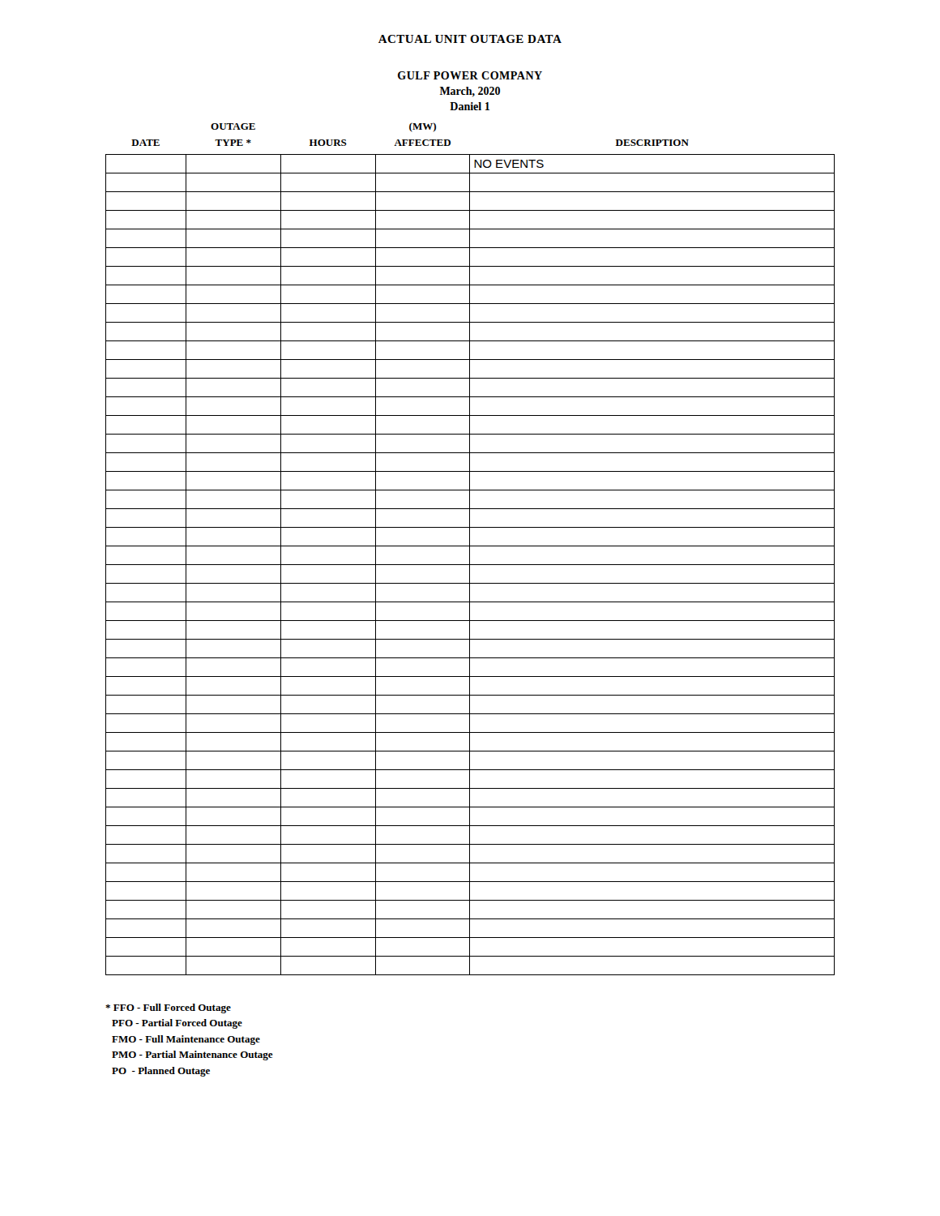ACTUAL UNIT OUTAGE DATA
GULF POWER COMPANY
March, 2020
Daniel 1
| | OUTAGE | | (MW) | |
| --- | --- | --- | --- | --- |
| DATE | TYPE * | HOURS | AFFECTED | DESCRIPTION |
| | | | | NO EVENTS |
* FFO - Full Forced Outage
PFO - Partial Forced Outage
FMO - Full Maintenance Outage
PMO - Partial Maintenance Outage
PO - Planned Outage